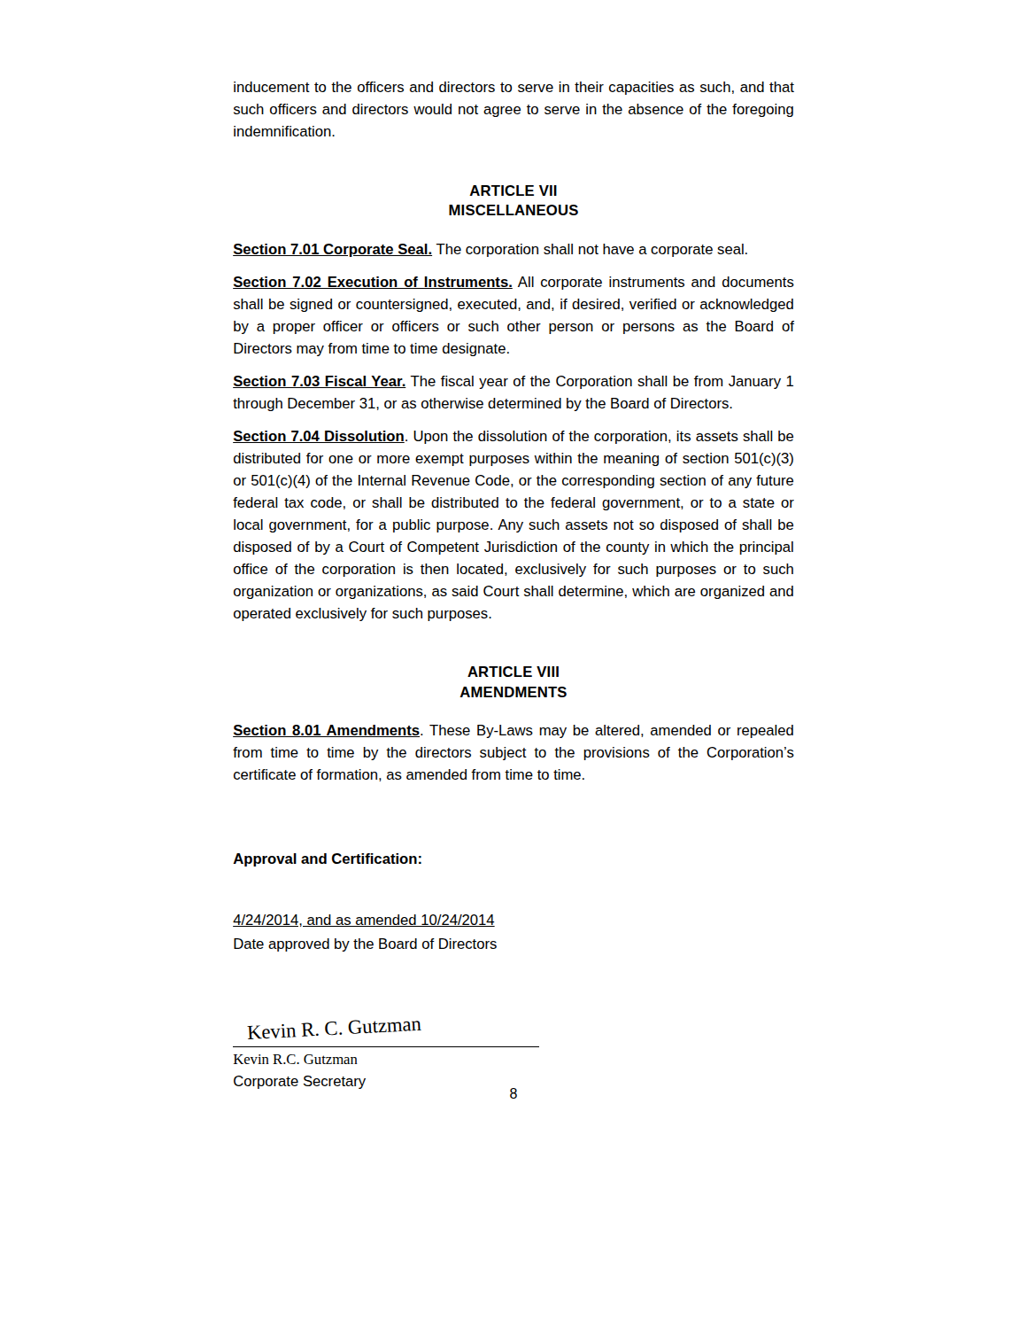inducement to the officers and directors to serve in their capacities as such, and that such officers and directors would not agree to serve in the absence of the foregoing indemnification.
ARTICLE VII
MISCELLANEOUS
Section 7.01 Corporate Seal. The corporation shall not have a corporate seal.
Section 7.02 Execution of Instruments. All corporate instruments and documents shall be signed or countersigned, executed, and, if desired, verified or acknowledged by a proper officer or officers or such other person or persons as the Board of Directors may from time to time designate.
Section 7.03 Fiscal Year. The fiscal year of the Corporation shall be from January 1 through December 31, or as otherwise determined by the Board of Directors.
Section 7.04 Dissolution. Upon the dissolution of the corporation, its assets shall be distributed for one or more exempt purposes within the meaning of section 501(c)(3) or 501(c)(4) of the Internal Revenue Code, or the corresponding section of any future federal tax code, or shall be distributed to the federal government, or to a state or local government, for a public purpose. Any such assets not so disposed of shall be disposed of by a Court of Competent Jurisdiction of the county in which the principal office of the corporation is then located, exclusively for such purposes or to such organization or organizations, as said Court shall determine, which are organized and operated exclusively for such purposes.
ARTICLE VIII
AMENDMENTS
Section 8.01 Amendments. These By-Laws may be altered, amended or repealed from time to time by the directors subject to the provisions of the Corporation’s certificate of formation, as amended from time to time.
Approval and Certification:
4/24/2014, and as amended 10/24/2014
Date approved by the Board of Directors
Kevin R. C. Gutzman
Kevin R.C. Gutzman
Corporate Secretary
8